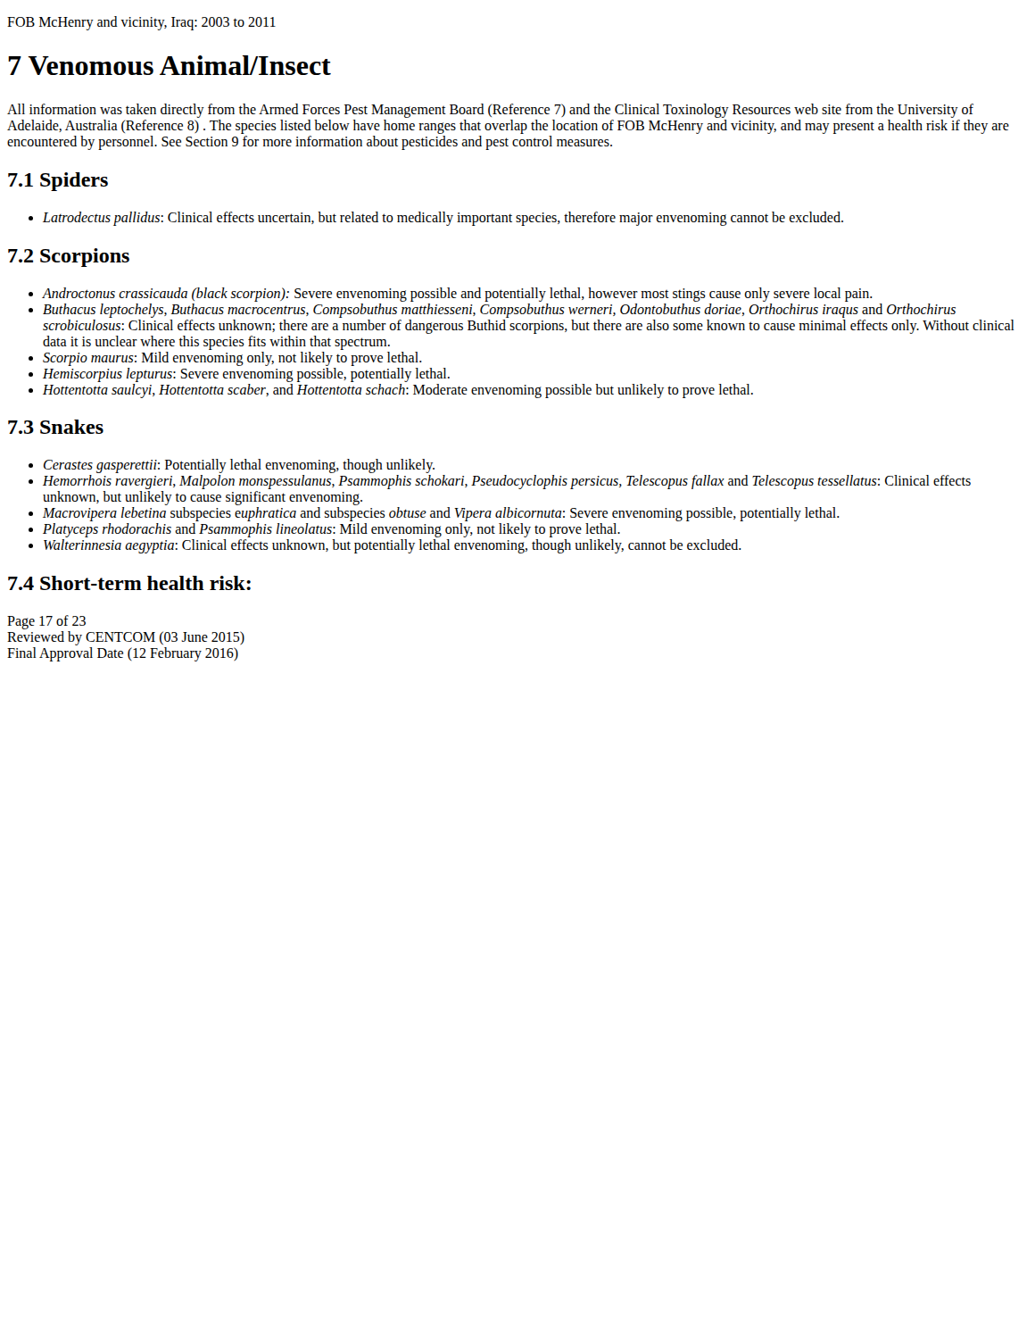FOB McHenry and vicinity, Iraq: 2003 to 2011
7 Venomous Animal/Insect
All information was taken directly from the Armed Forces Pest Management Board (Reference 7) and the Clinical Toxinology Resources web site from the University of Adelaide, Australia (Reference 8) . The species listed below have home ranges that overlap the location of FOB McHenry and vicinity, and may present a health risk if they are encountered by personnel. See Section 9 for more information about pesticides and pest control measures.
7.1 Spiders
Latrodectus pallidus: Clinical effects uncertain, but related to medically important species, therefore major envenoming cannot be excluded.
7.2 Scorpions
Androctonus crassicauda (black scorpion): Severe envenoming possible and potentially lethal, however most stings cause only severe local pain.
Buthacus leptochelys, Buthacus macrocentrus, Compsobuthus matthiesseni, Compsobuthus werneri, Odontobuthus doriae, Orthochirus iraqus and Orthochirus scrobiculosus: Clinical effects unknown; there are a number of dangerous Buthid scorpions, but there are also some known to cause minimal effects only. Without clinical data it is unclear where this species fits within that spectrum.
Scorpio maurus: Mild envenoming only, not likely to prove lethal.
Hemiscorpius lepturus: Severe envenoming possible, potentially lethal.
Hottentotta saulcyi, Hottentotta scaber, and Hottentotta schach: Moderate envenoming possible but unlikely to prove lethal.
7.3 Snakes
Cerastes gasperettii: Potentially lethal envenoming, though unlikely.
Hemorrhois ravergieri, Malpolon monspessulanus, Psammophis schokari, Pseudocyclophis persicus, Telescopus fallax and Telescopus tessellatus: Clinical effects unknown, but unlikely to cause significant envenoming.
Macrovipera lebetina subspecies euphratica and subspecies obtuse and Vipera albicornuta: Severe envenoming possible, potentially lethal.
Platyceps rhodorachis and Psammophis lineolatus: Mild envenoming only, not likely to prove lethal.
Walterinnesia aegyptia: Clinical effects unknown, but potentially lethal envenoming, though unlikely, cannot be excluded.
7.4 Short-term health risk:
Page 17 of 23
Reviewed by CENTCOM (03 June 2015)
Final Approval Date (12 February 2016)